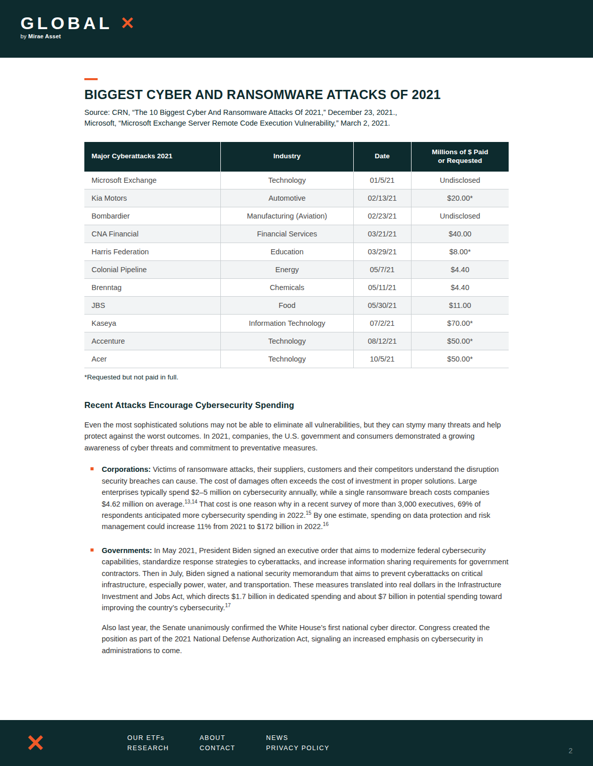GLOBAL ✕
by Mirae Asset
BIGGEST CYBER AND RANSOMWARE ATTACKS OF 2021
Source: CRN, “The 10 Biggest Cyber And Ransomware Attacks Of 2021,” December 23, 2021.,
Microsoft, “Microsoft Exchange Server Remote Code Execution Vulnerability,” March 2, 2021.
| Major Cyberattacks 2021 | Industry | Date | Millions of $ Paid or Requested |
| --- | --- | --- | --- |
| Microsoft Exchange | Technology | 01/5/21 | Undisclosed |
| Kia Motors | Automotive | 02/13/21 | $20.00* |
| Bombardier | Manufacturing (Aviation) | 02/23/21 | Undisclosed |
| CNA Financial | Financial Services | 03/21/21 | $40.00 |
| Harris Federation | Education | 03/29/21 | $8.00* |
| Colonial Pipeline | Energy | 05/7/21 | $4.40 |
| Brenntag | Chemicals | 05/11/21 | $4.40 |
| JBS | Food | 05/30/21 | $11.00 |
| Kaseya | Information Technology | 07/2/21 | $70.00* |
| Accenture | Technology | 08/12/21 | $50.00* |
| Acer | Technology | 10/5/21 | $50.00* |
*Requested but not paid in full.
Recent Attacks Encourage Cybersecurity Spending
Even the most sophisticated solutions may not be able to eliminate all vulnerabilities, but they can stymy many threats and help protect against the worst outcomes. In 2021, companies, the U.S. government and consumers demonstrated a growing awareness of cyber threats and commitment to preventative measures.
Corporations: Victims of ransomware attacks, their suppliers, customers and their competitors understand the disruption security breaches can cause. The cost of damages often exceeds the cost of investment in proper solutions. Large enterprises typically spend $2–5 million on cybersecurity annually, while a single ransomware breach costs companies $4.62 million on average.13,14 That cost is one reason why in a recent survey of more than 3,000 executives, 69% of respondents anticipated more cybersecurity spending in 2022.15 By one estimate, spending on data protection and risk management could increase 11% from 2021 to $172 billion in 2022.16
Governments: In May 2021, President Biden signed an executive order that aims to modernize federal cybersecurity capabilities, standardize response strategies to cyberattacks, and increase information sharing requirements for government contractors. Then in July, Biden signed a national security memorandum that aims to prevent cyberattacks on critical infrastructure, especially power, water, and transportation. These measures translated into real dollars in the Infrastructure Investment and Jobs Act, which directs $1.7 billion in dedicated spending and about $7 billion in potential spending toward improving the country’s cybersecurity.17
Also last year, the Senate unanimously confirmed the White House’s first national cyber director. Congress created the position as part of the 2021 National Defense Authorization Act, signaling an increased emphasis on cybersecurity in administrations to come.
✕
OUR ETFs RESEARCH
ABOUT CONTACT
NEWS PRIVACY POLICY
2